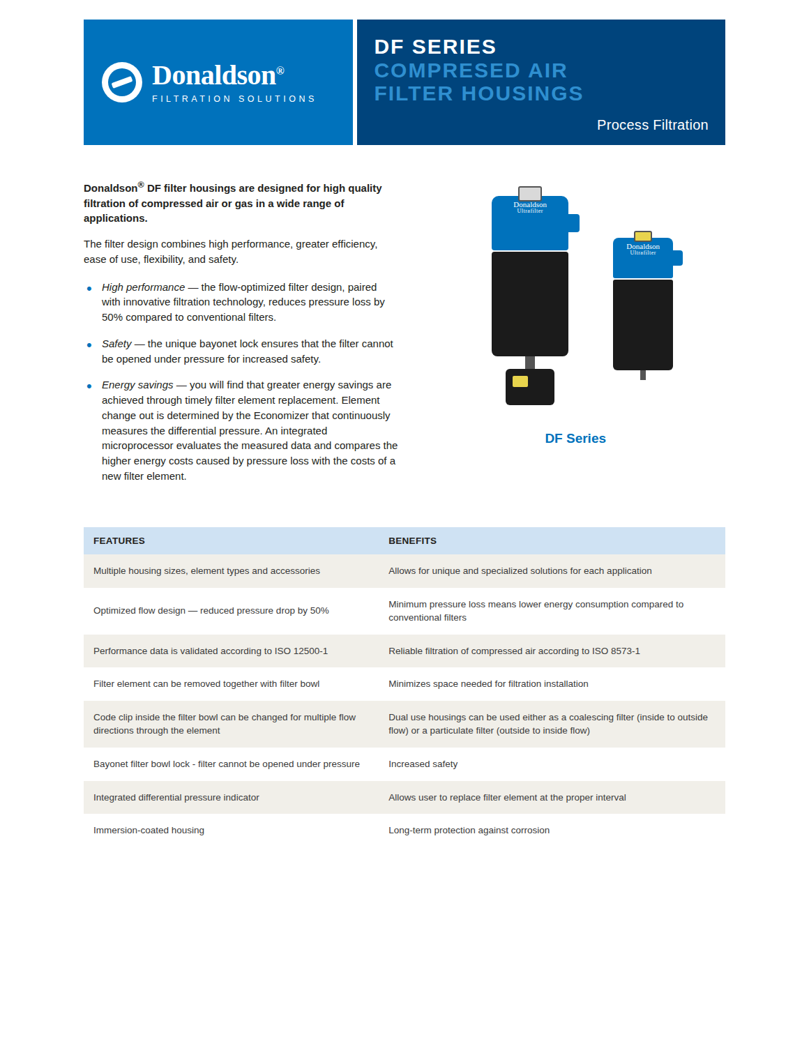Donaldson®
FILTRATION SOLUTIONS
DF SERIES
COMPRESED AIR
FILTER HOUSINGS
Process Filtration
Donaldson® DF filter housings are designed for high quality filtration of compressed air or gas in a wide range of applications.
The filter design combines high performance, greater efficiency, ease of use, flexibility, and safety.
High performance — the flow-optimized filter design, paired with innovative filtration technology, reduces pressure loss by 50% compared to conventional filters.
Safety — the unique bayonet lock ensures that the filter cannot be opened under pressure for increased safety.
Energy savings — you will find that greater energy savings are achieved through timely filter element replacement. Element change out is determined by the Economizer that continuously measures the differential pressure. An integrated microprocessor evaluates the measured data and compares the higher energy costs caused by pressure loss with the costs of a new filter element.
DonaldsonUltrafilter
DonaldsonUltrafilter
DF Series
| FEATURES | BENEFITS |
| --- | --- |
| Multiple housing sizes, element types and accessories | Allows for unique and specialized solutions for each application |
| Optimized flow design — reduced pressure drop by 50% | Minimum pressure loss means lower energy consumption compared to conventional filters |
| Performance data is validated according to ISO 12500-1 | Reliable filtration of compressed air according to ISO 8573-1 |
| Filter element can be removed together with filter bowl | Minimizes space needed for filtration installation |
| Code clip inside the filter bowl can be changed for multiple flow directions through the element | Dual use housings can be used either as a coalescing filter (inside to outside flow) or a particulate filter (outside to inside flow) |
| Bayonet filter bowl lock - filter cannot be opened under pressure | Increased safety |
| Integrated differential pressure indicator | Allows user to replace filter element at the proper interval |
| Immersion-coated housing | Long-term protection against corrosion |